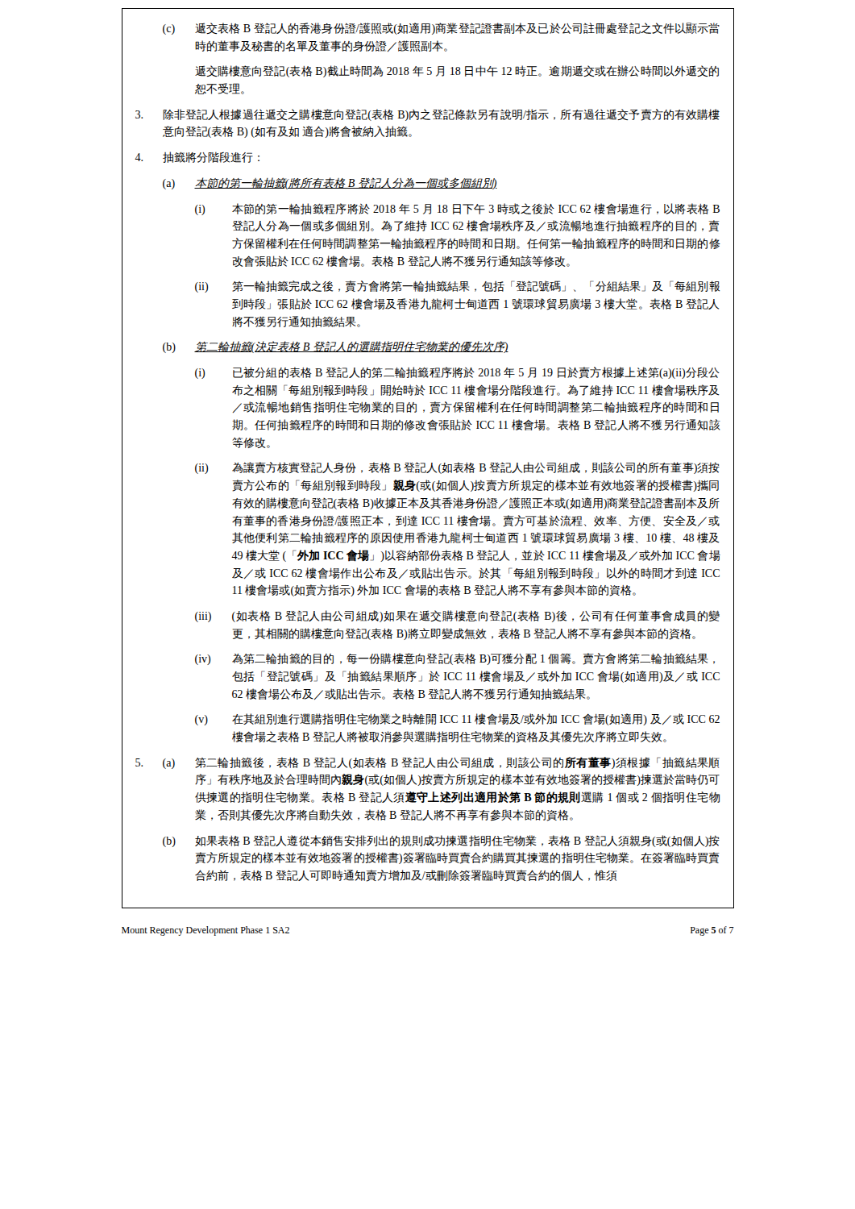| | (c) | 遞交表格 B 登記人的香港身份證/護照或(如適用)商業登記證書副本及已於公司註冊處登記之文件以顯示當時的董事及秘書的名單及董事的身份證／護照副本。 |
| | | 遞交購樓意向登記(表格 B)截止時間為 2018 年 5 月 18 日中午 12 時正。逾期遞交或在辦公時間以外遞交的恕不受理。 |
| 3. | 除非登記人根據過往遞交之購樓意向登記(表格 B)內之登記條款另有說明/指示，所有過往遞交予賣方的有效購樓意向登記(表格 B) (如有及如 適合)將會被納入抽籤。 |
| 4. | 抽籤將分階段進行： |
| | (a) | 本節的第一輪抽籤(將所有表格 B 登記人分為一個或多個組別) |
| | | (i) | 本節的第一輪抽籤程序將於 2018 年 5 月 18 日下午 3 時或之後於 ICC 62 樓會場進行，以將表格 B 登記人分為一個或多個組別。為了維持 ICC 62 樓會場秩序及／或流暢地進行抽籤程序的目的，賣方保留權利在任何時間調整第一輪抽籤程序的時間和日期。任何第一輪抽籤程序的時間和日期的修改會張貼於 ICC 62 樓會場。表格 B 登記人將不獲另行通知該等修改。 |
| | | (ii) | 第一輪抽籤完成之後，賣方會將第一輪抽籤結果，包括「登記號碼」、「分組結果」及「每組別報到時段」張貼於 ICC 62 樓會場及香港九龍柯士甸道西 1 號環球貿易廣場 3 樓大堂。表格 B 登記人將不獲另行通知抽籤結果。 |
| | (b) | 第二輪抽籤(決定表格 B 登記人的選購指明住宅物業的優先次序) |
| | | (i) | 已被分組的表格 B 登記人的第二輪抽籤程序將於 2018 年 5 月 19 日於賣方根據上述第(a)(ii)分段公布之相關「每組別報到時段」開始時於 ICC 11 樓會場分階段進行。為了維持 ICC 11 樓會場秩序及／或流暢地銷售指明住宅物業的目的，賣方保留權利在任何時間調整第二輪抽籤程序的時間和日期。任何抽籤程序的時間和日期的修改會張貼於 ICC 11 樓會場。表格 B 登記人將不獲另行通知該等修改。 |
| | | (ii) | 為讓賣方核實登記人身份，表格 B 登記人(如表格 B 登記人由公司組成，則該公司的所有董事)須按賣方公布的「每組別報到時段」 親身 (或(如個人)按賣方所規定的樣本並有效地簽署的授權書)攜同有效的購樓意向登記(表格 B)收據正本及其香港身份證／護照正本或(如適用)商業登記證書副本及所有董事的香港身份證/護照正本，到達 ICC 11 樓會場。賣方可基於流程、效率、方便、安全及／或其他便利第二輪抽籤程序的原因使用香港九龍柯士甸道西 1 號環球貿易廣場 3 樓、10 樓、48 樓及 49 樓大堂 (「 外加 ICC 會場 」)以容納部份表格 B 登記人，並於 ICC 11 樓會場及／或外加 ICC 會場及／或 ICC 62 樓會場作出公布及／或貼出告示。於其「每組別報到時段」以外的時間才到達 ICC 11 樓會場或(如賣方指示) 外加 ICC 會場的表格 B 登記人將不享有參與本節的資格。 |
| | | (iii) | (如表格 B 登記人由公司組成)如果在遞交購樓意向登記(表格 B)後，公司有任何董事會成員的變更，其相關的購樓意向登記(表格 B)將立即變成無效，表格 B 登記人將不享有參與本節的資格。 |
| | | (iv) | 為第二輪抽籤的目的，每一份購樓意向登記(表格 B)可獲分配 1 個籌。賣方會將第二輪抽籤結果，包括「登記號碼」及「抽籤結果順序」於 ICC 11 樓會場及／或外加 ICC 會場(如適用)及／或 ICC 62 樓會場公布及／或貼出告示。表格 B 登記人將不獲另行通知抽籤結果。 |
| | | (v) | 在其組別進行選購指明住宅物業之時離開 ICC 11 樓會場及/或外加 ICC 會場(如適用) 及／或 ICC 62 樓會場之表格 B 登記人將被取消參與選購指明住宅物業的資格及其優先次序將立即失效。 |
| 5. | (a) | 第二輪抽籤後，表格 B 登記人(如表格 B 登記人由公司組成，則該公司的 所有董事 )須根據「抽籤結果順序」有秩序地及於合理時間內 親身 (或(如個人)按賣方所規定的樣本並有效地簽署的授權書)揀選於當時仍可供揀選的指明住宅物業。表格 B 登記人須 遵守上述列出適用於第 B 節的規則 選購 1 個或 2 個指明住宅物業，否則其優先次序將自動失效，表格 B 登記人將不再享有參與本節的資格。 |
| | (b) | 如果表格 B 登記人遵從本銷售安排列出的規則成功揀選指明住宅物業，表格 B 登記人須親身(或(如個人)按賣方所規定的樣本並有效地簽署的授權書)簽署臨時買賣合約購買其揀選的指明住宅物業。在簽署臨時買賣合約前，表格 B 登記人可即時通知賣方增加及/或刪除簽署臨時買賣合約的個人，惟須 |
Mount Regency Development Phase 1 SA2 Page 5 of 7